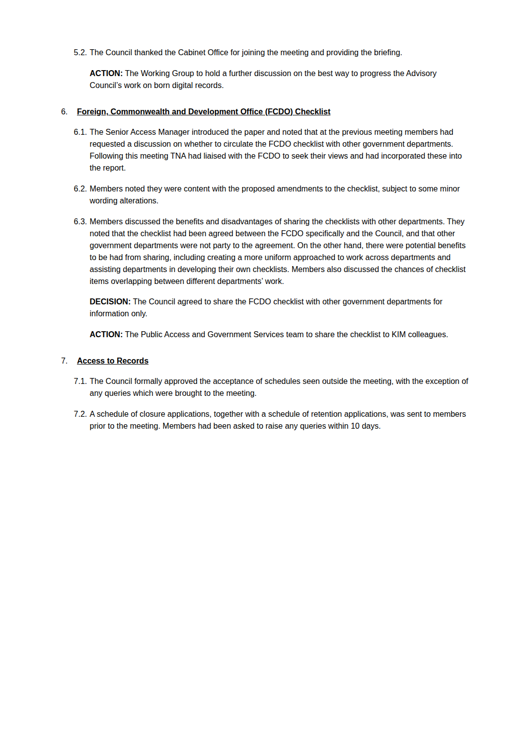5.2.
The Council thanked the Cabinet Office for joining the meeting and providing the briefing.
ACTION: The Working Group to hold a further discussion on the best way to progress the Advisory Council’s work on born digital records.
6.
Foreign, Commonwealth and Development Office (FCDO) Checklist
6.1.
The Senior Access Manager introduced the paper and noted that at the previous meeting members had requested a discussion on whether to circulate the FCDO checklist with other government departments. Following this meeting TNA had liaised with the FCDO to seek their views and had incorporated these into the report.
6.2.
Members noted they were content with the proposed amendments to the checklist, subject to some minor wording alterations.
6.3.
Members discussed the benefits and disadvantages of sharing the checklists with other departments. They noted that the checklist had been agreed between the FCDO specifically and the Council, and that other government departments were not party to the agreement. On the other hand, there were potential benefits to be had from sharing, including creating a more uniform approached to work across departments and assisting departments in developing their own checklists. Members also discussed the chances of checklist items overlapping between different departments’ work.
DECISION: The Council agreed to share the FCDO checklist with other government departments for information only.
ACTION: The Public Access and Government Services team to share the checklist to KIM colleagues.
7.
Access to Records
7.1.
The Council formally approved the acceptance of schedules seen outside the meeting, with the exception of any queries which were brought to the meeting.
7.2.
A schedule of closure applications, together with a schedule of retention applications, was sent to members prior to the meeting. Members had been asked to raise any queries within 10 days.